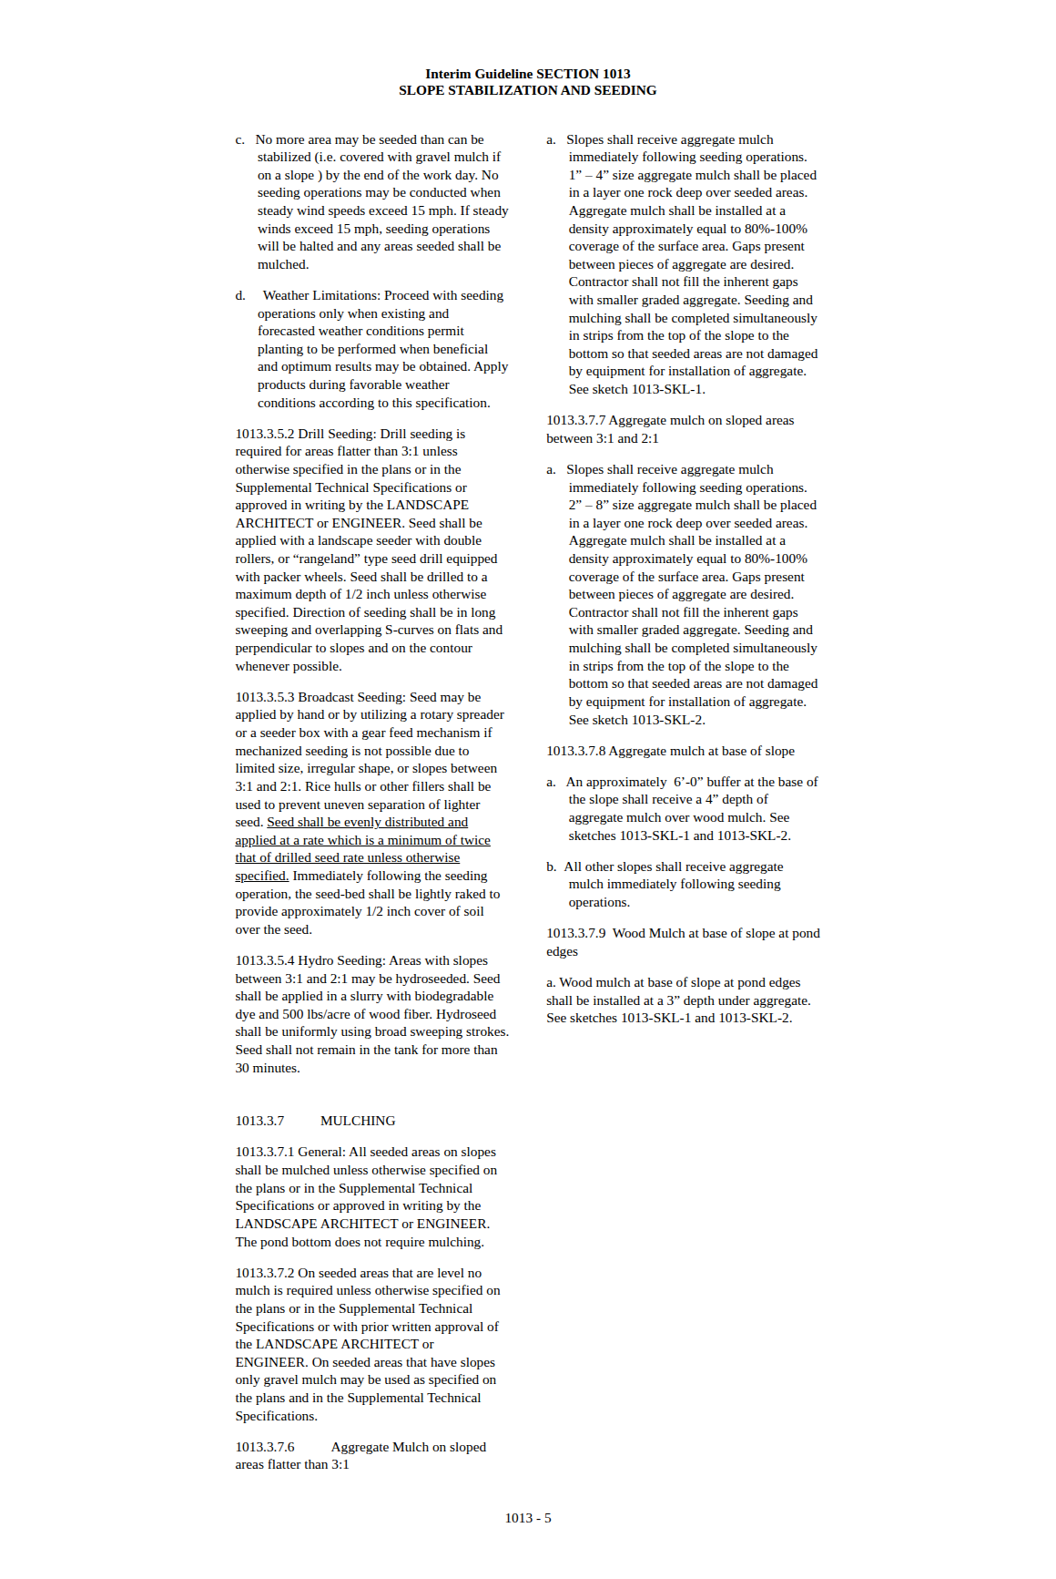Interim Guideline SECTION 1013 SLOPE STABILIZATION AND SEEDING
c. No more area may be seeded than can be stabilized (i.e. covered with gravel mulch if on a slope ) by the end of the work day. No seeding operations may be conducted when steady wind speeds exceed 15 mph. If steady winds exceed 15 mph, seeding operations will be halted and any areas seeded shall be mulched.
d. Weather Limitations: Proceed with seeding operations only when existing and forecasted weather conditions permit planting to be performed when beneficial and optimum results may be obtained. Apply products during favorable weather conditions according to this specification.
1013.3.5.2 Drill Seeding: Drill seeding is required for areas flatter than 3:1 unless otherwise specified in the plans or in the Supplemental Technical Specifications or approved in writing by the LANDSCAPE ARCHITECT or ENGINEER. Seed shall be applied with a landscape seeder with double rollers, or “rangeland” type seed drill equipped with packer wheels. Seed shall be drilled to a maximum depth of 1/2 inch unless otherwise specified. Direction of seeding shall be in long sweeping and overlapping S-curves on flats and perpendicular to slopes and on the contour whenever possible.
1013.3.5.3 Broadcast Seeding: Seed may be applied by hand or by utilizing a rotary spreader or a seeder box with a gear feed mechanism if mechanized seeding is not possible due to limited size, irregular shape, or slopes between 3:1 and 2:1. Rice hulls or other fillers shall be used to prevent uneven separation of lighter seed. Seed shall be evenly distributed and applied at a rate which is a minimum of twice that of drilled seed rate unless otherwise specified. Immediately following the seeding operation, the seed-bed shall be lightly raked to provide approximately 1/2 inch cover of soil over the seed.
1013.3.5.4 Hydro Seeding: Areas with slopes between 3:1 and 2:1 may be hydroseeded. Seed shall be applied in a slurry with biodegradable dye and 500 lbs/acre of wood fiber. Hydroseed shall be uniformly using broad sweeping strokes. Seed shall not remain in the tank for more than 30 minutes.
1013.3.7 MULCHING
1013.3.7.1 General: All seeded areas on slopes shall be mulched unless otherwise specified on the plans or in the Supplemental Technical Specifications or approved in writing by the LANDSCAPE ARCHITECT or ENGINEER. The pond bottom does not require mulching.
1013.3.7.2 On seeded areas that are level no mulch is required unless otherwise specified on the plans or in the Supplemental Technical Specifications or with prior written approval of the LANDSCAPE ARCHITECT or ENGINEER. On seeded areas that have slopes only gravel mulch may be used as specified on the plans and in the Supplemental Technical Specifications.
1013.3.7.6 Aggregate Mulch on sloped areas flatter than 3:1
a. Slopes shall receive aggregate mulch immediately following seeding operations. 1” – 4” size aggregate mulch shall be placed in a layer one rock deep over seeded areas. Aggregate mulch shall be installed at a density approximately equal to 80%-100% coverage of the surface area. Gaps present between pieces of aggregate are desired. Contractor shall not fill the inherent gaps with smaller graded aggregate. Seeding and mulching shall be completed simultaneously in strips from the top of the slope to the bottom so that seeded areas are not damaged by equipment for installation of aggregate. See sketch 1013-SKL-1.
1013.3.7.7 Aggregate mulch on sloped areas between 3:1 and 2:1
a. Slopes shall receive aggregate mulch immediately following seeding operations. 2” – 8” size aggregate mulch shall be placed in a layer one rock deep over seeded areas. Aggregate mulch shall be installed at a density approximately equal to 80%-100% coverage of the surface area. Gaps present between pieces of aggregate are desired. Contractor shall not fill the inherent gaps with smaller graded aggregate. Seeding and mulching shall be completed simultaneously in strips from the top of the slope to the bottom so that seeded areas are not damaged by equipment for installation of aggregate. See sketch 1013-SKL-2.
1013.3.7.8 Aggregate mulch at base of slope
a. An approximately 6’-0” buffer at the base of the slope shall receive a 4” depth of aggregate mulch over wood mulch. See sketches 1013-SKL-1 and 1013-SKL-2.
b. All other slopes shall receive aggregate mulch immediately following seeding operations.
1013.3.7.9 Wood Mulch at base of slope at pond edges
a. Wood mulch at base of slope at pond edges shall be installed at a 3” depth under aggregate. See sketches 1013-SKL-1 and 1013-SKL-2.
1013 - 5